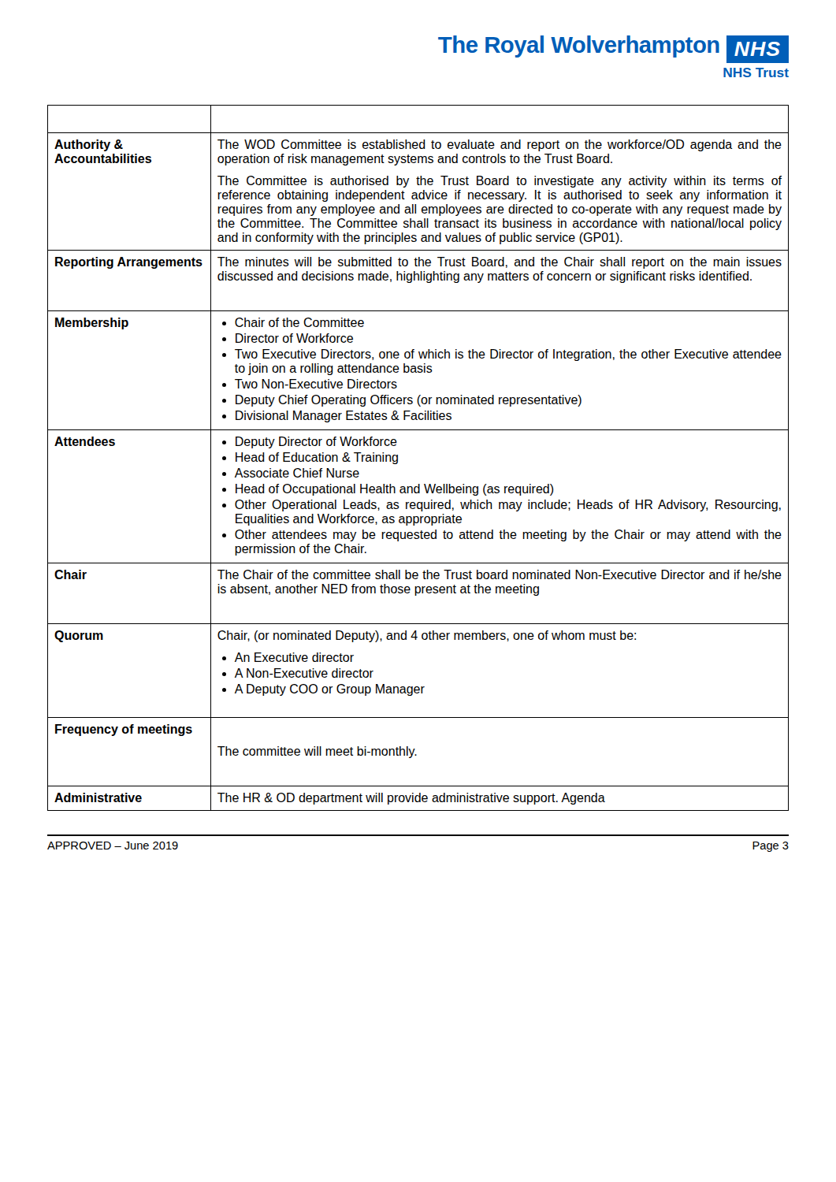The Royal Wolverhampton NHS
NHS Trust
| Authority & Accountabilities | The WOD Committee is established to evaluate and report on the workforce/OD agenda and the operation of risk management systems and controls to the Trust Board. The Committee is authorised by the Trust Board to investigate any activity within its terms of reference obtaining independent advice if necessary. It is authorised to seek any information it requires from any employee and all employees are directed to co-operate with any request made by the Committee. The Committee shall transact its business in accordance with national/local policy and in conformity with the principles and values of public service (GP01). |
| Reporting Arrangements | The minutes will be submitted to the Trust Board, and the Chair shall report on the main issues discussed and decisions made, highlighting any matters of concern or significant risks identified. |
| Membership | Chair of the Committee Director of Workforce Two Executive Directors, one of which is the Director of Integration, the other Executive attendee to join on a rolling attendance basis Two Non-Executive Directors Deputy Chief Operating Officers (or nominated representative) Divisional Manager Estates & Facilities |
| Attendees | Deputy Director of Workforce Head of Education & Training Associate Chief Nurse Head of Occupational Health and Wellbeing (as required) Other Operational Leads, as required, which may include; Heads of HR Advisory, Resourcing, Equalities and Workforce, as appropriate Other attendees may be requested to attend the meeting by the Chair or may attend with the permission of the Chair. |
| Chair | The Chair of the committee shall be the Trust board nominated Non-Executive Director and if he/she is absent, another NED from those present at the meeting |
| Quorum | Chair, (or nominated Deputy), and 4 other members, one of whom must be: An Executive director A Non-Executive director A Deputy COO or Group Manager |
| Frequency of meetings | The committee will meet bi-monthly. |
| Administrative | The HR & OD department will provide administrative support. Agenda |
APPROVED – June 2019 Page 3